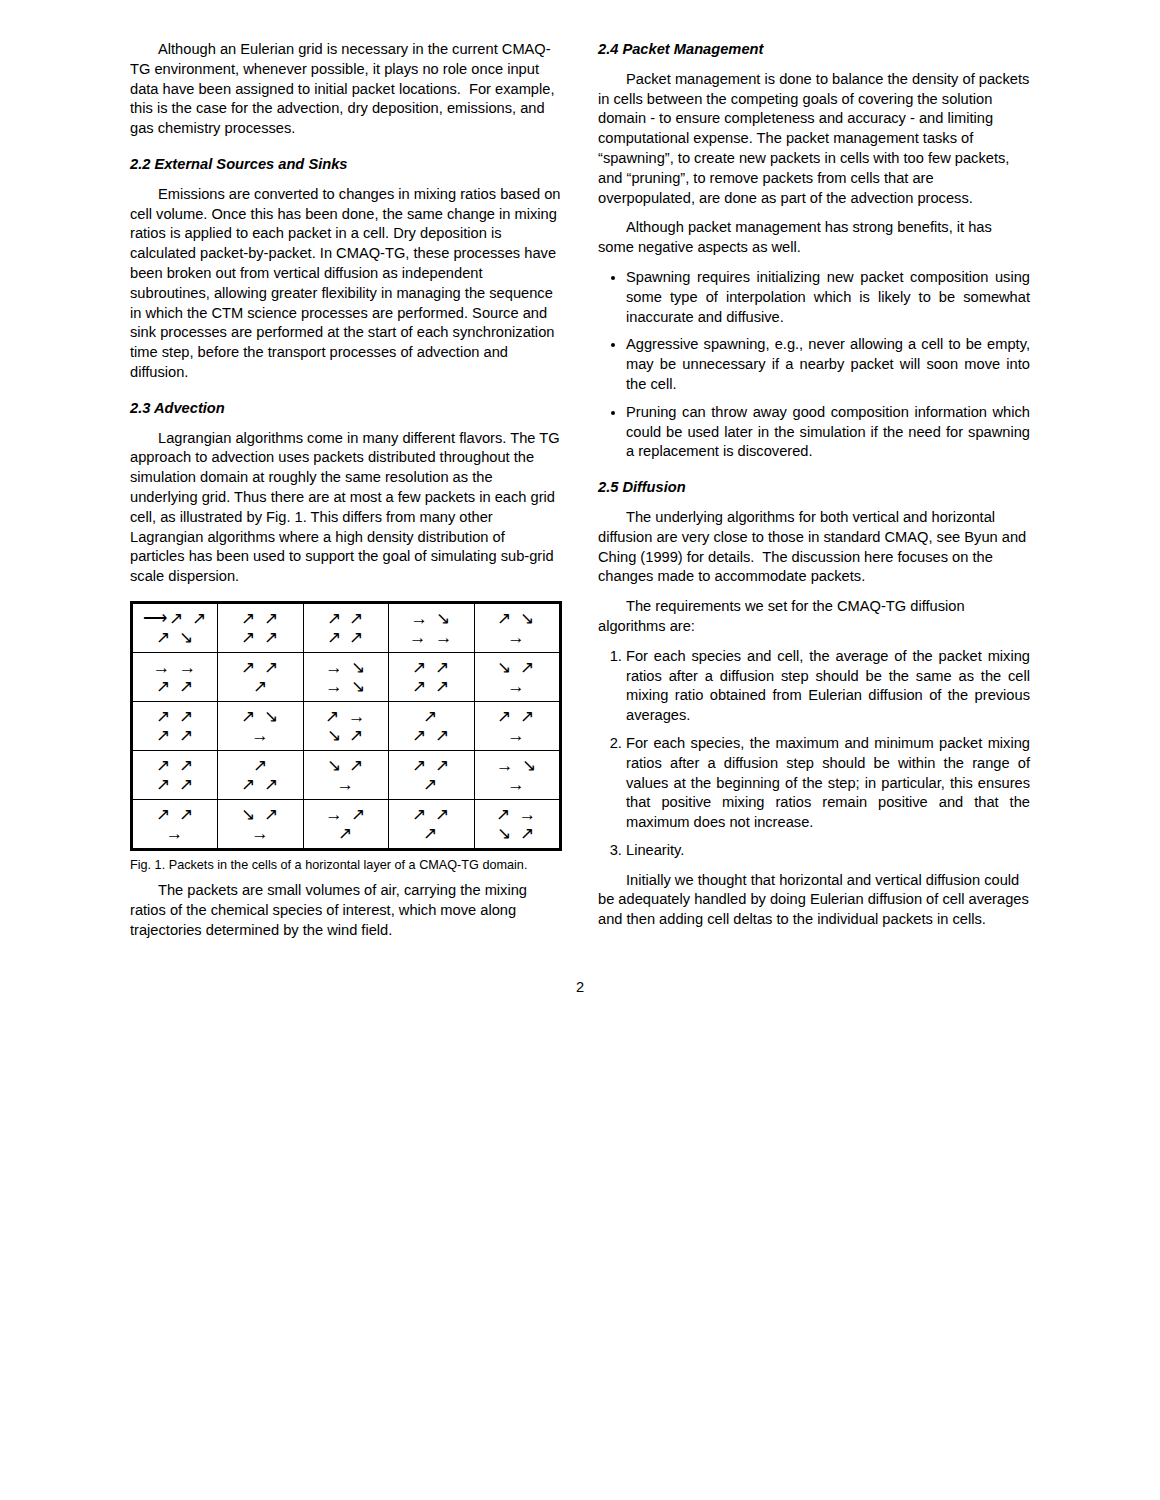Although an Eulerian grid is necessary in the current CMAQ-TG environment, whenever possible, it plays no role once input data have been assigned to initial packet locations. For example, this is the case for the advection, dry deposition, emissions, and gas chemistry processes.
2.2 External Sources and Sinks
Emissions are converted to changes in mixing ratios based on cell volume. Once this has been done, the same change in mixing ratios is applied to each packet in a cell. Dry deposition is calculated packet-by-packet. In CMAQ-TG, these processes have been broken out from vertical diffusion as independent subroutines, allowing greater flexibility in managing the sequence in which the CTM science processes are performed. Source and sink processes are performed at the start of each synchronization time step, before the transport processes of advection and diffusion.
2.3 Advection
Lagrangian algorithms come in many different flavors. The TG approach to advection uses packets distributed throughout the simulation domain at roughly the same resolution as the underlying grid. Thus there are at most a few packets in each grid cell, as illustrated by Fig. 1. This differs from many other Lagrangian algorithms where a high density distribution of particles has been used to support the goal of simulating sub-grid scale dispersion.
| ⟶↗ ↗ ↗ ↘ | ↗ ↗ ↗ ↗ | ↗ ↗ ↗ ↗ | → ↘ → → | ↗ ↘ → |
| → → ↗ ↗ | ↗ ↗ ↗ | → ↘ → ↘ | ↗ ↗ ↗ ↗ | ↘ ↗ → |
| ↗ ↗ ↗ ↗ | ↗ ↘ → | ↗ → ↘ ↗ | ↗ ↗ ↗ | ↗ ↗ → |
| ↗ ↗ ↗ ↗ | ↗ ↗ ↗ | ↘ ↗ → | ↗ ↗ ↗ | → ↘ → |
| ↗ ↗ → | ↘ ↗ → | → ↗ ↗ | ↗ ↗ ↗ | ↗ → ↘ ↗ |
Fig. 1. Packets in the cells of a horizontal layer of a CMAQ-TG domain.
The packets are small volumes of air, carrying the mixing ratios of the chemical species of interest, which move along trajectories determined by the wind field.
2.4 Packet Management
Packet management is done to balance the density of packets in cells between the competing goals of covering the solution domain - to ensure completeness and accuracy - and limiting computational expense. The packet management tasks of “spawning”, to create new packets in cells with too few packets, and “pruning”, to remove packets from cells that are overpopulated, are done as part of the advection process.
Although packet management has strong benefits, it has some negative aspects as well.
Spawning requires initializing new packet composition using some type of interpolation which is likely to be somewhat inaccurate and diffusive.
Aggressive spawning, e.g., never allowing a cell to be empty, may be unnecessary if a nearby packet will soon move into the cell.
Pruning can throw away good composition information which could be used later in the simulation if the need for spawning a replacement is discovered.
2.5 Diffusion
The underlying algorithms for both vertical and horizontal diffusion are very close to those in standard CMAQ, see Byun and Ching (1999) for details. The discussion here focuses on the changes made to accommodate packets.
The requirements we set for the CMAQ-TG diffusion algorithms are:
For each species and cell, the average of the packet mixing ratios after a diffusion step should be the same as the cell mixing ratio obtained from Eulerian diffusion of the previous averages.
For each species, the maximum and minimum packet mixing ratios after a diffusion step should be within the range of values at the beginning of the step; in particular, this ensures that positive mixing ratios remain positive and that the maximum does not increase.
Linearity.
Initially we thought that horizontal and vertical diffusion could be adequately handled by doing Eulerian diffusion of cell averages and then adding cell deltas to the individual packets in cells.
2